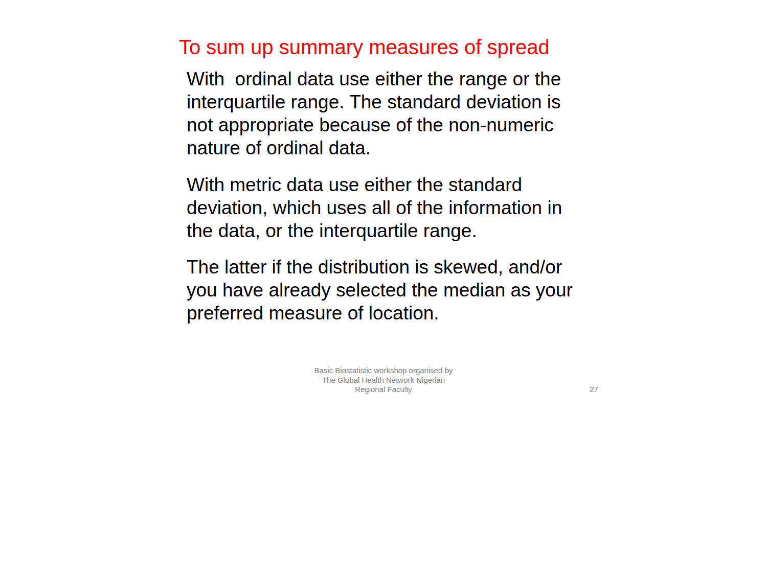To sum up summary measures of spread
With ordinal data use either the range or the interquartile range. The standard deviation is not appropriate because of the non-numeric nature of ordinal data.
With metric data use either the standard deviation, which uses all of the information in the data, or the interquartile range.
The latter if the distribution is skewed, and/or you have already selected the median as your preferred measure of location.
Basic Biostatistic workshop organised by
The Global Health Network Nigerian
Regional Faculty 27